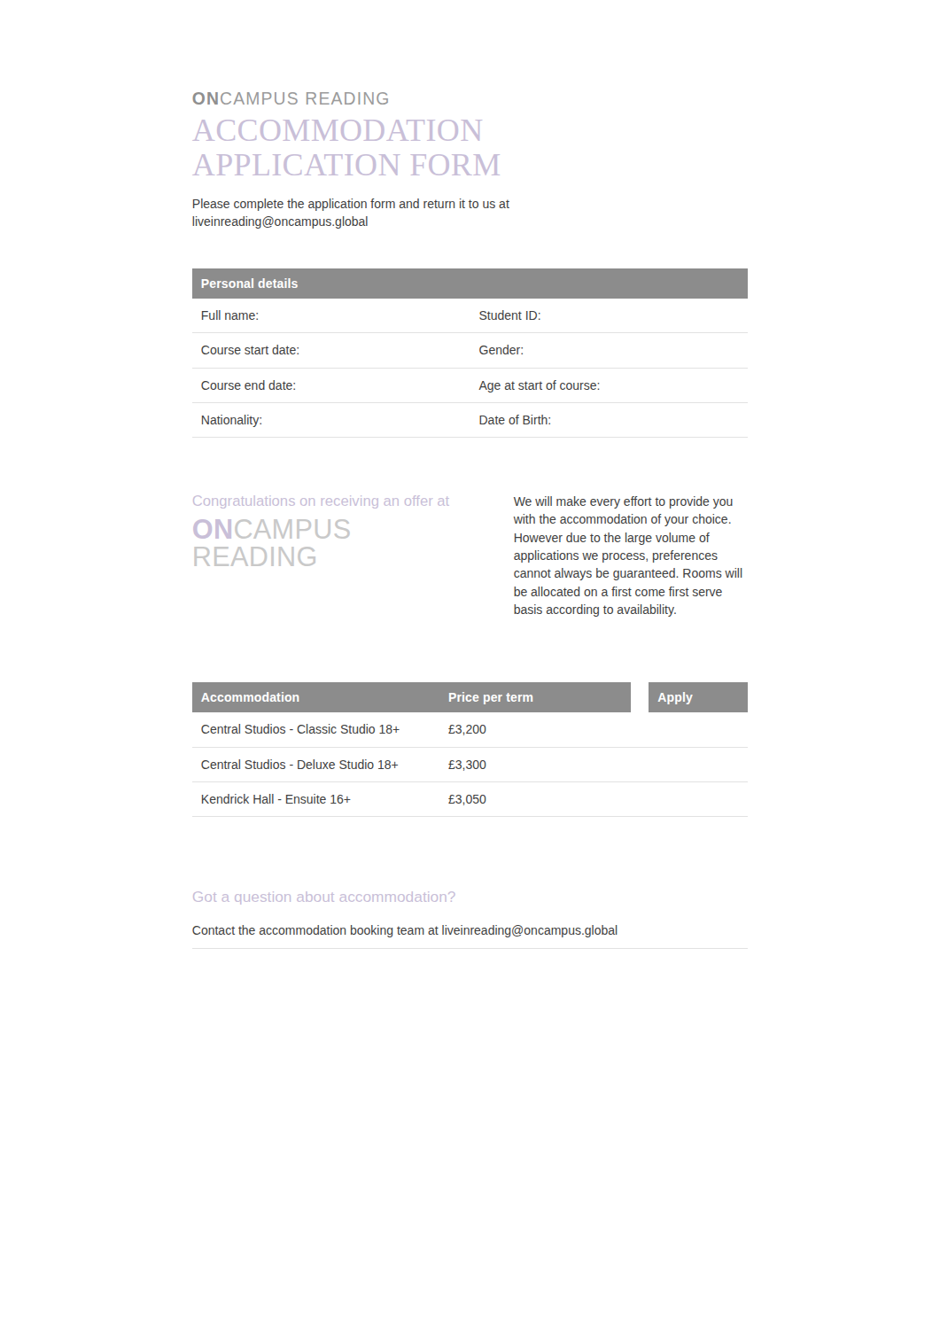ONCAMPUS READING
ACCOMMODATION
APPLICATION FORM
Please complete the application form and return it to us at
liveinreading@oncampus.global
| Personal details |
| --- |
| Full name: | Student ID: |
| Course start date: | Gender: |
| Course end date: | Age at start of course: |
| Nationality: | Date of Birth: |
Congratulations on receiving an offer at
ON CAMPUS READING
We will make every effort to provide you with the accommodation of your choice. However due to the large volume of applications we process, preferences cannot always be guaranteed. Rooms will be allocated on a first come first serve basis according to availability.
| Accommodation | Price per term | | Apply |
| --- | --- | --- | --- |
| Central Studios - Classic Studio 18+ | £3,200 | | |
| Central Studios - Deluxe Studio 18+ | £3,300 | | |
| Kendrick Hall - Ensuite 16+ | £3,050 | | |
Got a question about accommodation?
Contact the accommodation booking team at liveinreading@oncampus.global